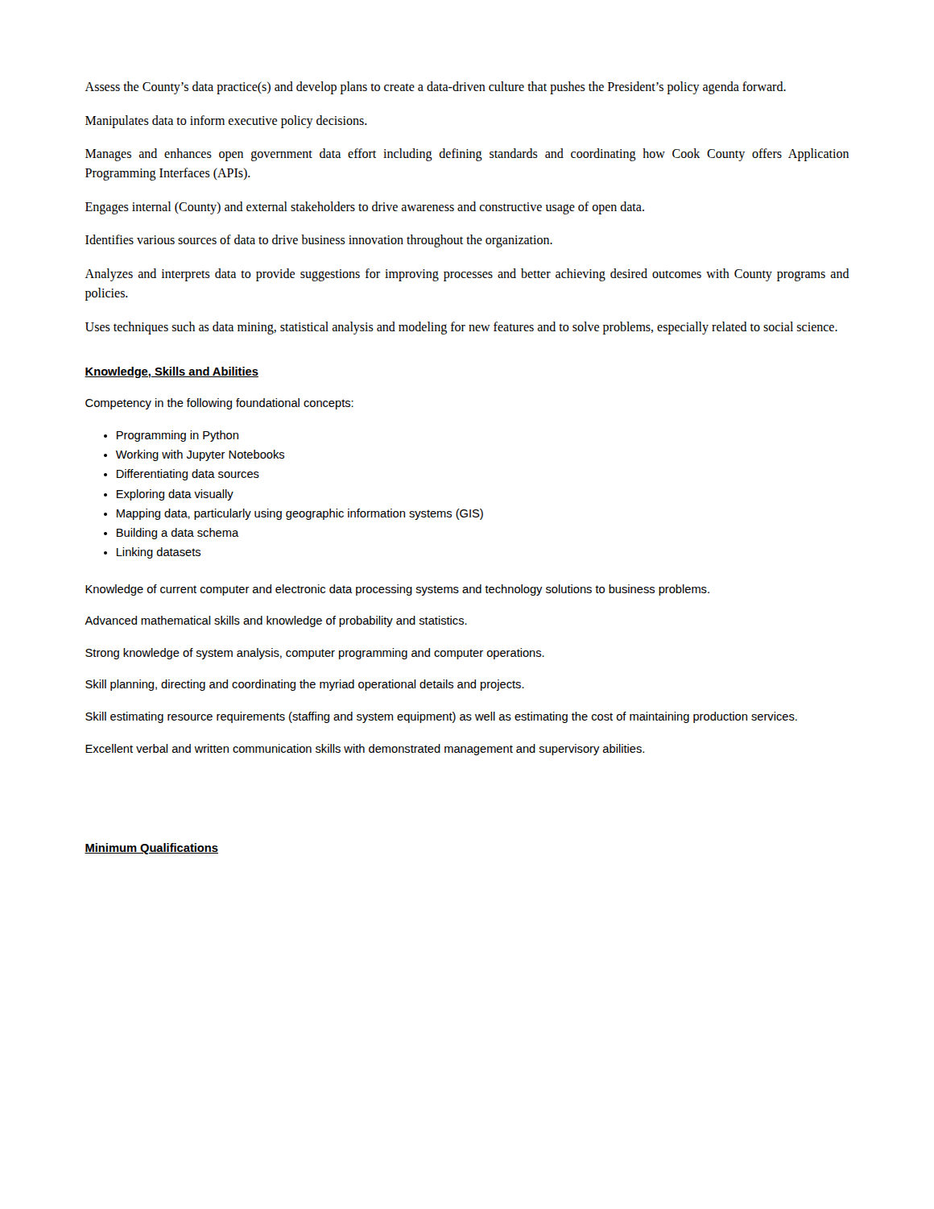Assess the County’s data practice(s) and develop plans to create a data-driven culture that pushes the President’s policy agenda forward.
Manipulates data to inform executive policy decisions.
Manages and enhances open government data effort including defining standards and coordinating how Cook County offers Application Programming Interfaces (APIs).
Engages internal (County) and external stakeholders to drive awareness and constructive usage of open data.
Identifies various sources of data to drive business innovation throughout the organization.
Analyzes and interprets data to provide suggestions for improving processes and better achieving desired outcomes with County programs and policies.
Uses techniques such as data mining, statistical analysis and modeling for new features and to solve problems, especially related to social science.
Knowledge, Skills and Abilities
Competency in the following foundational concepts:
Programming in Python
Working with Jupyter Notebooks
Differentiating data sources
Exploring data visually
Mapping data, particularly using geographic information systems (GIS)
Building a data schema
Linking datasets
Knowledge of current computer and electronic data processing systems and technology solutions to business problems.
Advanced mathematical skills and knowledge of probability and statistics.
Strong knowledge of system analysis, computer programming and computer operations.
Skill planning, directing and coordinating the myriad operational details and projects.
Skill estimating resource requirements (staffing and system equipment) as well as estimating the cost of maintaining production services.
Excellent verbal and written communication skills with demonstrated management and supervisory abilities.
Minimum Qualifications